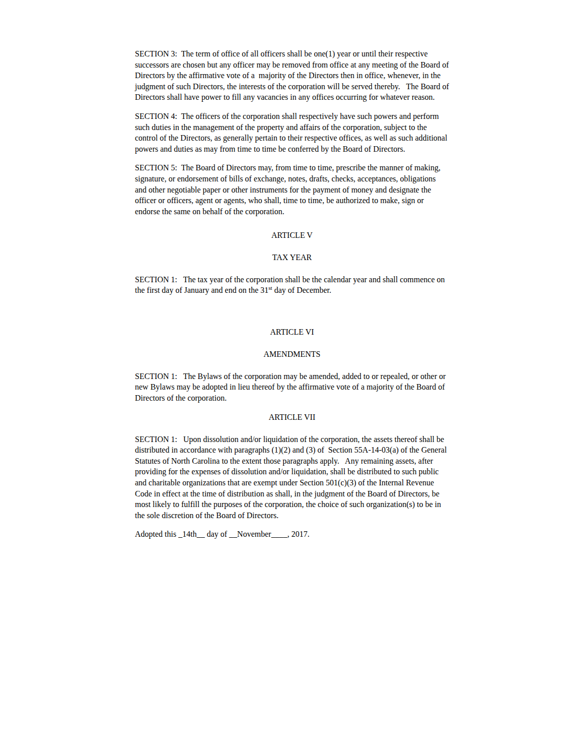SECTION 3: The term of office of all officers shall be one(1) year or until their respective successors are chosen but any officer may be removed from office at any meeting of the Board of Directors by the affirmative vote of a majority of the Directors then in office, whenever, in the judgment of such Directors, the interests of the corporation will be served thereby. The Board of Directors shall have power to fill any vacancies in any offices occurring for whatever reason.
SECTION 4: The officers of the corporation shall respectively have such powers and perform such duties in the management of the property and affairs of the corporation, subject to the control of the Directors, as generally pertain to their respective offices, as well as such additional powers and duties as may from time to time be conferred by the Board of Directors.
SECTION 5: The Board of Directors may, from time to time, prescribe the manner of making, signature, or endorsement of bills of exchange, notes, drafts, checks, acceptances, obligations and other negotiable paper or other instruments for the payment of money and designate the officer or officers, agent or agents, who shall, time to time, be authorized to make, sign or endorse the same on behalf of the corporation.
ARTICLE V
TAX YEAR
SECTION 1: The tax year of the corporation shall be the calendar year and shall commence on the first day of January and end on the 31st day of December.
ARTICLE VI
AMENDMENTS
SECTION 1: The Bylaws of the corporation may be amended, added to or repealed, or other or new Bylaws may be adopted in lieu thereof by the affirmative vote of a majority of the Board of Directors of the corporation.
ARTICLE VII
SECTION 1: Upon dissolution and/or liquidation of the corporation, the assets thereof shall be distributed in accordance with paragraphs (1)(2) and (3) of Section 55A-14-03(a) of the General Statutes of North Carolina to the extent those paragraphs apply. Any remaining assets, after providing for the expenses of dissolution and/or liquidation, shall be distributed to such public and charitable organizations that are exempt under Section 501(c)(3) of the Internal Revenue Code in effect at the time of distribution as shall, in the judgment of the Board of Directors, be most likely to fulfill the purposes of the corporation, the choice of such organization(s) to be in the sole discretion of the Board of Directors.
Adopted this _14th__ day of __November____, 2017.